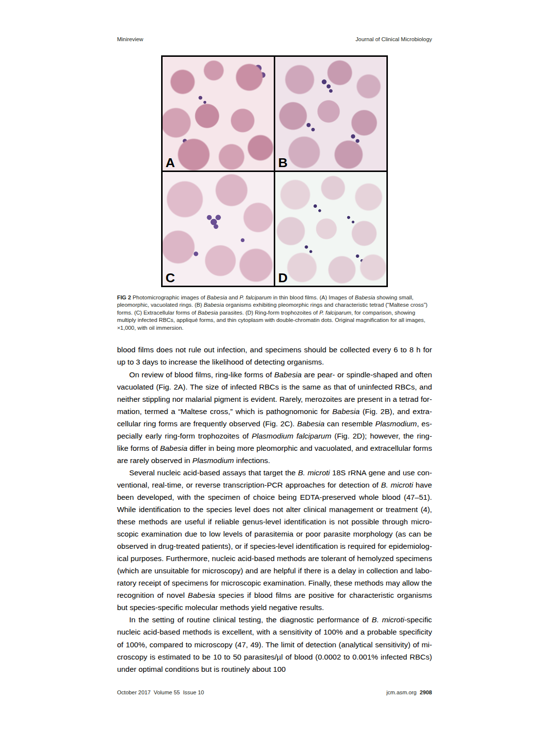Minireview Journal of Clinical Microbiology
A
B
C
D
FIG 2 Photomicrographic images of Babesia and P. falciparum in thin blood films. (A) Images of Babesia showing small, pleomorphic, vacuolated rings. (B) Babesia organisms exhibiting pleomorphic rings and characteristic tetrad (“Maltese cross”) forms. (C) Extracellular forms of Babesia parasites. (D) Ring-form trophozoites of P. falciparum, for comparison, showing multiply infected RBCs, appliqué forms, and thin cytoplasm with double-chromatin dots. Original magnification for all images, ×1,000, with oil immersion.
blood films does not rule out infection, and specimens should be collected every 6 to 8 h for up to 3 days to increase the likelihood of detecting organisms.
On review of blood films, ring-like forms of Babesia are pear- or spindle-shaped and often vacuolated (Fig. 2A). The size of infected RBCs is the same as that of uninfected RBCs, and neither stippling nor malarial pigment is evident. Rarely, merozoites are present in a tetrad formation, termed a “Maltese cross,” which is pathognomonic for Babesia (Fig. 2B), and extracellular ring forms are frequently observed (Fig. 2C). Babesia can resemble Plasmodium, especially early ring-form trophozoites of Plasmodium falciparum (Fig. 2D); however, the ring-like forms of Babesia differ in being more pleomorphic and vacuolated, and extracellular forms are rarely observed in Plasmodium infections.
Several nucleic acid-based assays that target the B. microti 18S rRNA gene and use conventional, real-time, or reverse transcription-PCR approaches for detection of B. microti have been developed, with the specimen of choice being EDTA-preserved whole blood (47–51). While identification to the species level does not alter clinical management or treatment (4), these methods are useful if reliable genus-level identification is not possible through microscopic examination due to low levels of parasitemia or poor parasite morphology (as can be observed in drug-treated patients), or if species-level identification is required for epidemiological purposes. Furthermore, nucleic acid-based methods are tolerant of hemolyzed specimens (which are unsuitable for microscopy) and are helpful if there is a delay in collection and laboratory receipt of specimens for microscopic examination. Finally, these methods may allow the recognition of novel Babesia species if blood films are positive for characteristic organisms but species-specific molecular methods yield negative results.
In the setting of routine clinical testing, the diagnostic performance of B. microti-specific nucleic acid-based methods is excellent, with a sensitivity of 100% and a probable specificity of 100%, compared to microscopy (47, 49). The limit of detection (analytical sensitivity) of microscopy is estimated to be 10 to 50 parasites/µl of blood (0.0002 to 0.001% infected RBCs) under optimal conditions but is routinely about 100
October 2017 Volume 55 Issue 10 jcm.asm.org 2908